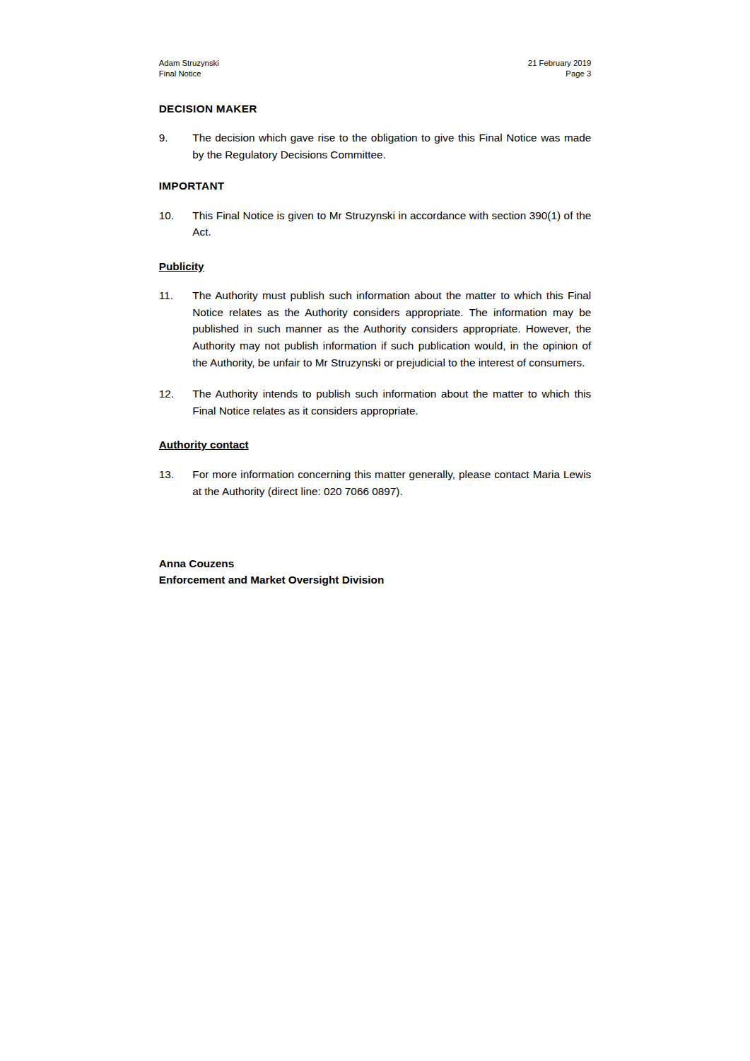Adam Struzynski
Final Notice
21 February 2019
Page 3
DECISION MAKER
9.
The decision which gave rise to the obligation to give this Final Notice was made by the Regulatory Decisions Committee.
IMPORTANT
10.
This Final Notice is given to Mr Struzynski in accordance with section 390(1) of the Act.
Publicity
11.
The Authority must publish such information about the matter to which this Final Notice relates as the Authority considers appropriate. The information may be published in such manner as the Authority considers appropriate. However, the Authority may not publish information if such publication would, in the opinion of the Authority, be unfair to Mr Struzynski or prejudicial to the interest of consumers.
12.
The Authority intends to publish such information about the matter to which this Final Notice relates as it considers appropriate.
Authority contact
13.
For more information concerning this matter generally, please contact Maria Lewis at the Authority (direct line: 020 7066 0897).
Anna Couzens
Enforcement and Market Oversight Division